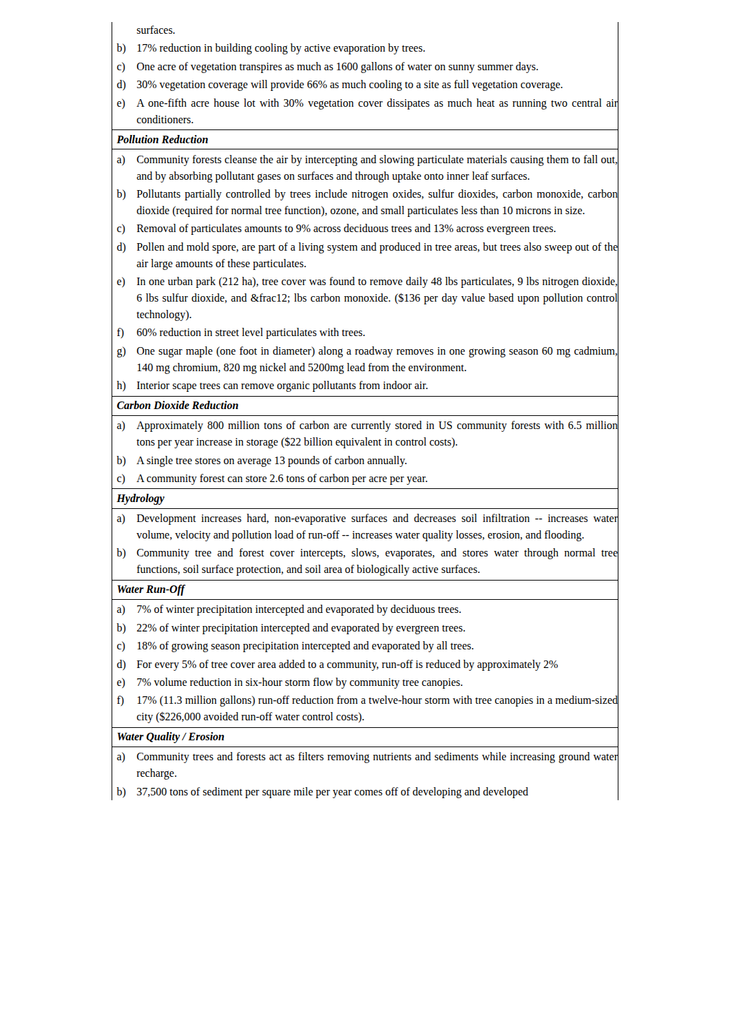surfaces.
17% reduction in building cooling by active evaporation by trees.
One acre of vegetation transpires as much as 1600 gallons of water on sunny summer days.
30% vegetation coverage will provide 66% as much cooling to a site as full vegetation coverage.
A one-fifth acre house lot with 30% vegetation cover dissipates as much heat as running two central air conditioners.
Pollution Reduction
Community forests cleanse the air by intercepting and slowing particulate materials causing them to fall out, and by absorbing pollutant gases on surfaces and through uptake onto inner leaf surfaces.
Pollutants partially controlled by trees include nitrogen oxides, sulfur dioxides, carbon monoxide, carbon dioxide (required for normal tree function), ozone, and small particulates less than 10 microns in size.
Removal of particulates amounts to 9% across deciduous trees and 13% across evergreen trees.
Pollen and mold spore, are part of a living system and produced in tree areas, but trees also sweep out of the air large amounts of these particulates.
In one urban park (212 ha), tree cover was found to remove daily 48 lbs particulates, 9 lbs nitrogen dioxide, 6 lbs sulfur dioxide, and &frac12; lbs carbon monoxide. ($136 per day value based upon pollution control technology).
60% reduction in street level particulates with trees.
One sugar maple (one foot in diameter) along a roadway removes in one growing season 60 mg cadmium, 140 mg chromium, 820 mg nickel and 5200mg lead from the environment.
Interior scape trees can remove organic pollutants from indoor air.
Carbon Dioxide Reduction
Approximately 800 million tons of carbon are currently stored in US community forests with 6.5 million tons per year increase in storage ($22 billion equivalent in control costs).
A single tree stores on average 13 pounds of carbon annually.
A community forest can store 2.6 tons of carbon per acre per year.
Hydrology
Development increases hard, non-evaporative surfaces and decreases soil infiltration -- increases water volume, velocity and pollution load of run-off -- increases water quality losses, erosion, and flooding.
Community tree and forest cover intercepts, slows, evaporates, and stores water through normal tree functions, soil surface protection, and soil area of biologically active surfaces.
Water Run-Off
7% of winter precipitation intercepted and evaporated by deciduous trees.
22% of winter precipitation intercepted and evaporated by evergreen trees.
18% of growing season precipitation intercepted and evaporated by all trees.
For every 5% of tree cover area added to a community, run-off is reduced by approximately 2%
7% volume reduction in six-hour storm flow by community tree canopies.
17% (11.3 million gallons) run-off reduction from a twelve-hour storm with tree canopies in a medium-sized city ($226,000 avoided run-off water control costs).
Water Quality / Erosion
Community trees and forests act as filters removing nutrients and sediments while increasing ground water recharge.
37,500 tons of sediment per square mile per year comes off of developing and developed